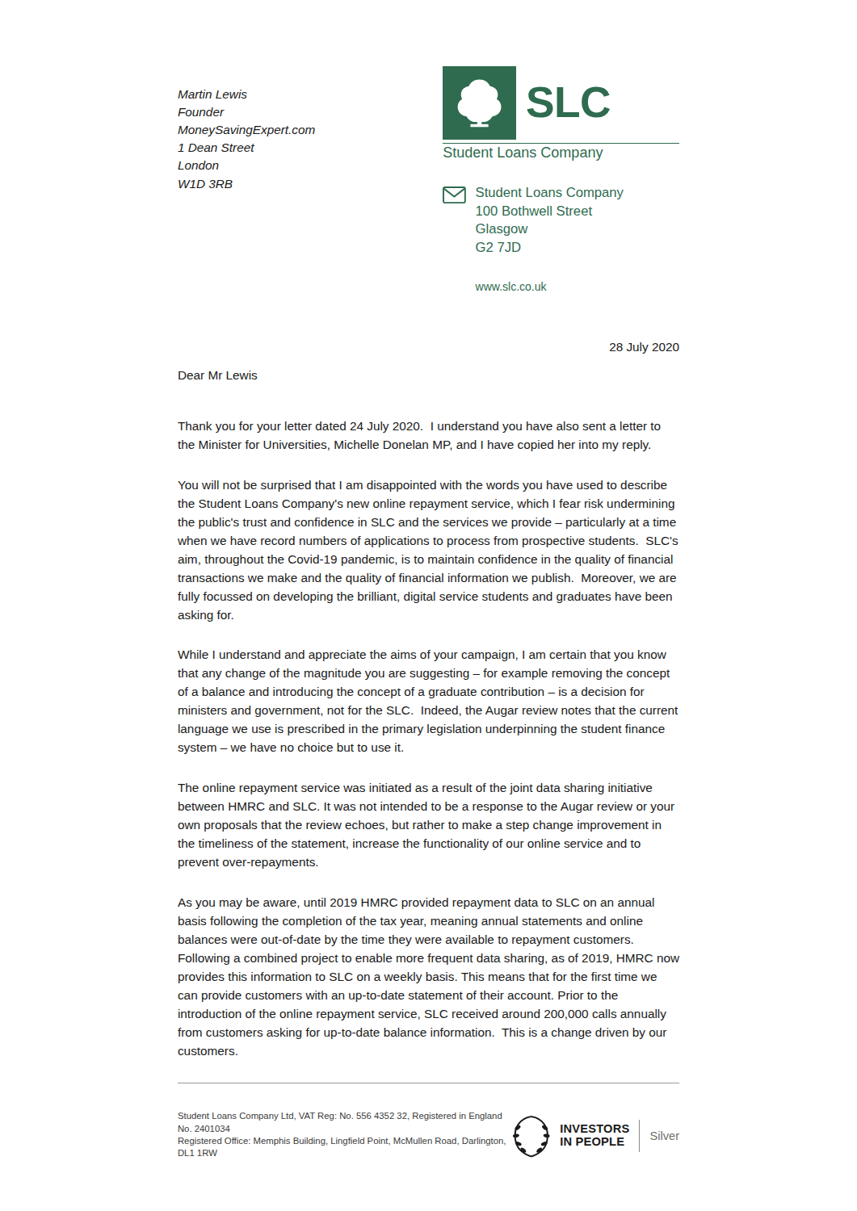Martin Lewis
Founder
MoneySavingExpert.com
1 Dean Street
London
W1D 3RB
SLC
Student Loans Company
Student Loans Company
100 Bothwell Street
Glasgow
G2 7JD
www.slc.co.uk
28 July 2020
Dear Mr Lewis
Thank you for your letter dated 24 July 2020. I understand you have also sent a letter to the Minister for Universities, Michelle Donelan MP, and I have copied her into my reply.
You will not be surprised that I am disappointed with the words you have used to describe the Student Loans Company's new online repayment service, which I fear risk undermining the public's trust and confidence in SLC and the services we provide – particularly at a time when we have record numbers of applications to process from prospective students. SLC's aim, throughout the Covid-19 pandemic, is to maintain confidence in the quality of financial transactions we make and the quality of financial information we publish. Moreover, we are fully focussed on developing the brilliant, digital service students and graduates have been asking for.
While I understand and appreciate the aims of your campaign, I am certain that you know that any change of the magnitude you are suggesting – for example removing the concept of a balance and introducing the concept of a graduate contribution – is a decision for ministers and government, not for the SLC. Indeed, the Augar review notes that the current language we use is prescribed in the primary legislation underpinning the student finance system – we have no choice but to use it.
The online repayment service was initiated as a result of the joint data sharing initiative between HMRC and SLC. It was not intended to be a response to the Augar review or your own proposals that the review echoes, but rather to make a step change improvement in the timeliness of the statement, increase the functionality of our online service and to prevent over-repayments.
As you may be aware, until 2019 HMRC provided repayment data to SLC on an annual basis following the completion of the tax year, meaning annual statements and online balances were out-of-date by the time they were available to repayment customers. Following a combined project to enable more frequent data sharing, as of 2019, HMRC now provides this information to SLC on a weekly basis. This means that for the first time we can provide customers with an up-to-date statement of their account. Prior to the introduction of the online repayment service, SLC received around 200,000 calls annually from customers asking for up-to-date balance information. This is a change driven by our customers.
Student Loans Company Ltd, VAT Reg: No. 556 4352 32, Registered in England No. 2401034
Registered Office: Memphis Building, Lingfield Point, McMullen Road, Darlington, DL1 1RW
INVESTORS
IN PEOPLE
Silver